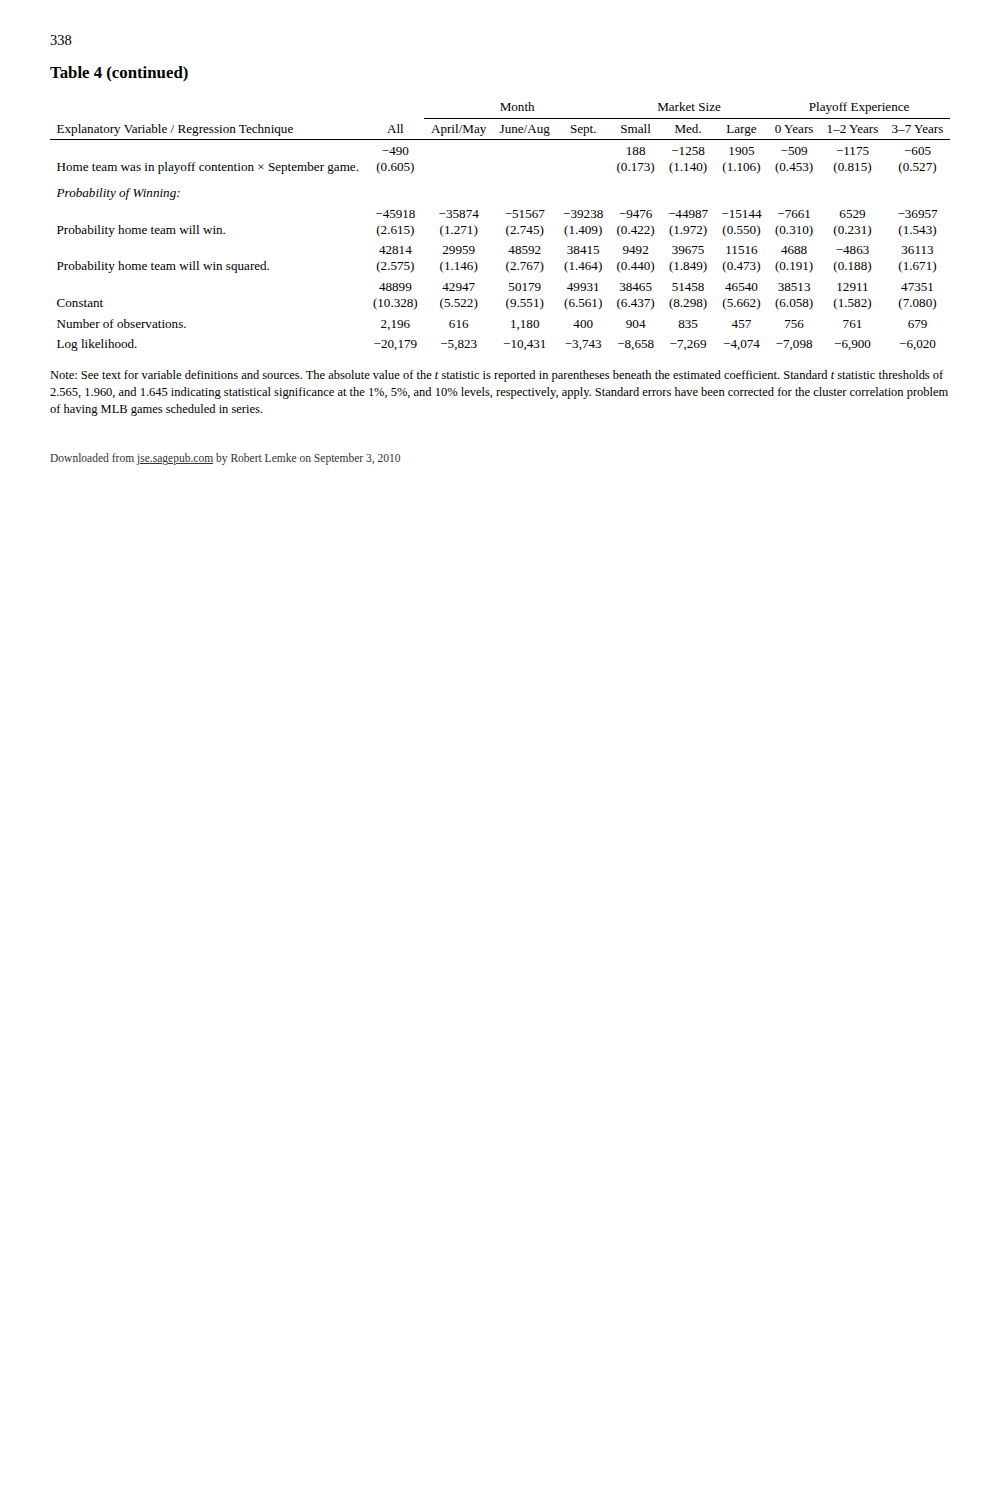338
Table 4 (continued)
| Explanatory Variable / Regression Technique | All | Month | Market Size | Playoff Experience |
| --- | --- | --- | --- | --- |
| April/May | June/Aug | Sept. | Small | Med. | Large | 0 Years | 1–2 Years | 3–7 Years |
| Home team was in playoff contention × September game. | −490 (0.605) | | | | 188 (0.173) | −1258 (1.140) | 1905 (1.106) | −509 (0.453) | −1175 (0.815) | −605 (0.527) |
| Probability of Winning: |
| Probability home team will win. | −45918 (2.615) | −35874 (1.271) | −51567 (2.745) | −39238 (1.409) | −9476 (0.422) | −44987 (1.972) | −15144 (0.550) | −7661 (0.310) | 6529 (0.231) | −36957 (1.543) |
| Probability home team will win squared. | 42814 (2.575) | 29959 (1.146) | 48592 (2.767) | 38415 (1.464) | 9492 (0.440) | 39675 (1.849) | 11516 (0.473) | 4688 (0.191) | −4863 (0.188) | 36113 (1.671) |
| Constant | 48899 (10.328) | 42947 (5.522) | 50179 (9.551) | 49931 (6.561) | 38465 (6.437) | 51458 (8.298) | 46540 (5.662) | 38513 (6.058) | 12911 (1.582) | 47351 (7.080) |
| Number of observations. | 2,196 | 616 | 1,180 | 400 | 904 | 835 | 457 | 756 | 761 | 679 |
| Log likelihood. | −20,179 | −5,823 | −10,431 | −3,743 | −8,658 | −7,269 | −4,074 | −7,098 | −6,900 | −6,020 |
Note: See text for variable definitions and sources. The absolute value of the t statistic is reported in parentheses beneath the estimated coefficient. Standard t statistic thresholds of 2.565, 1.960, and 1.645 indicating statistical significance at the 1%, 5%, and 10% levels, respectively, apply. Standard errors have been corrected for the cluster correlation problem of having MLB games scheduled in series.
Downloaded from jse.sagepub.com by Robert Lemke on September 3, 2010